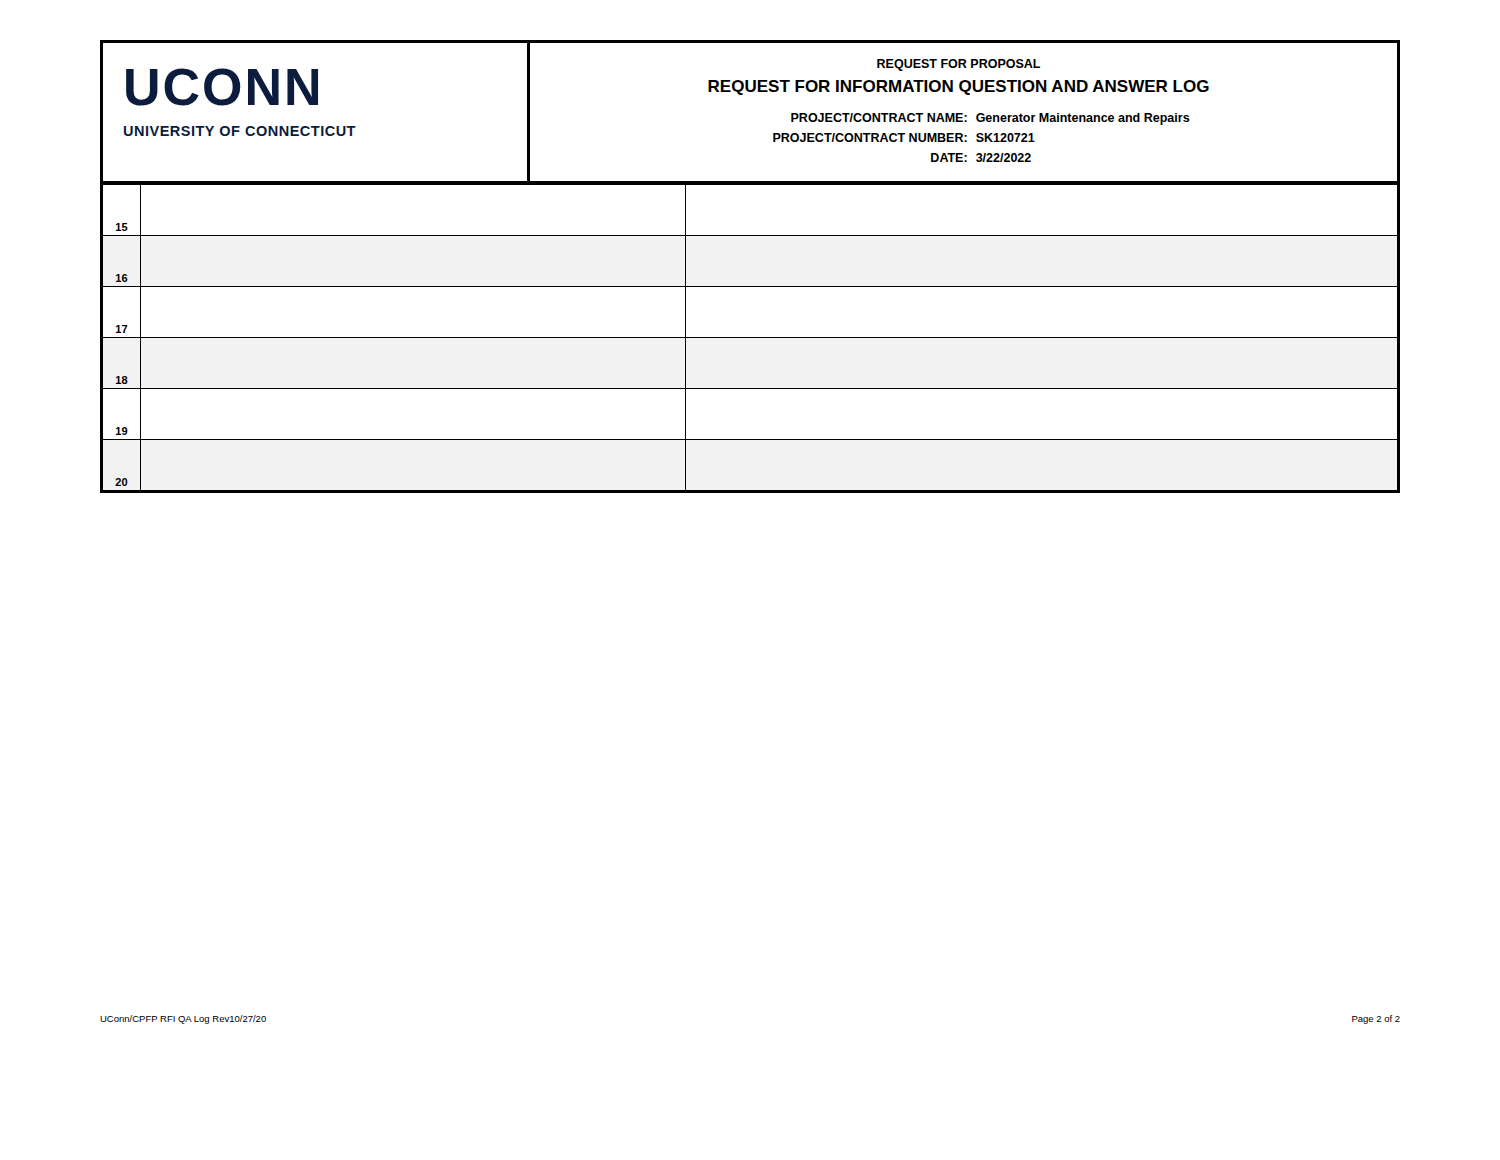UCONN
UNIVERSITY OF CONNECTICUT
REQUEST FOR PROPOSAL
REQUEST FOR INFORMATION QUESTION AND ANSWER LOG
PROJECT/CONTRACT NAME:
Generator Maintenance and Repairs
PROJECT/CONTRACT NUMBER:
SK120721
DATE:
3/22/2022
| 15 | | |
| 16 | | |
| 17 | | |
| 18 | | |
| 19 | | |
| 20 | | |
UConn/CPFP RFI QA Log Rev10/27/20
Page 2 of 2